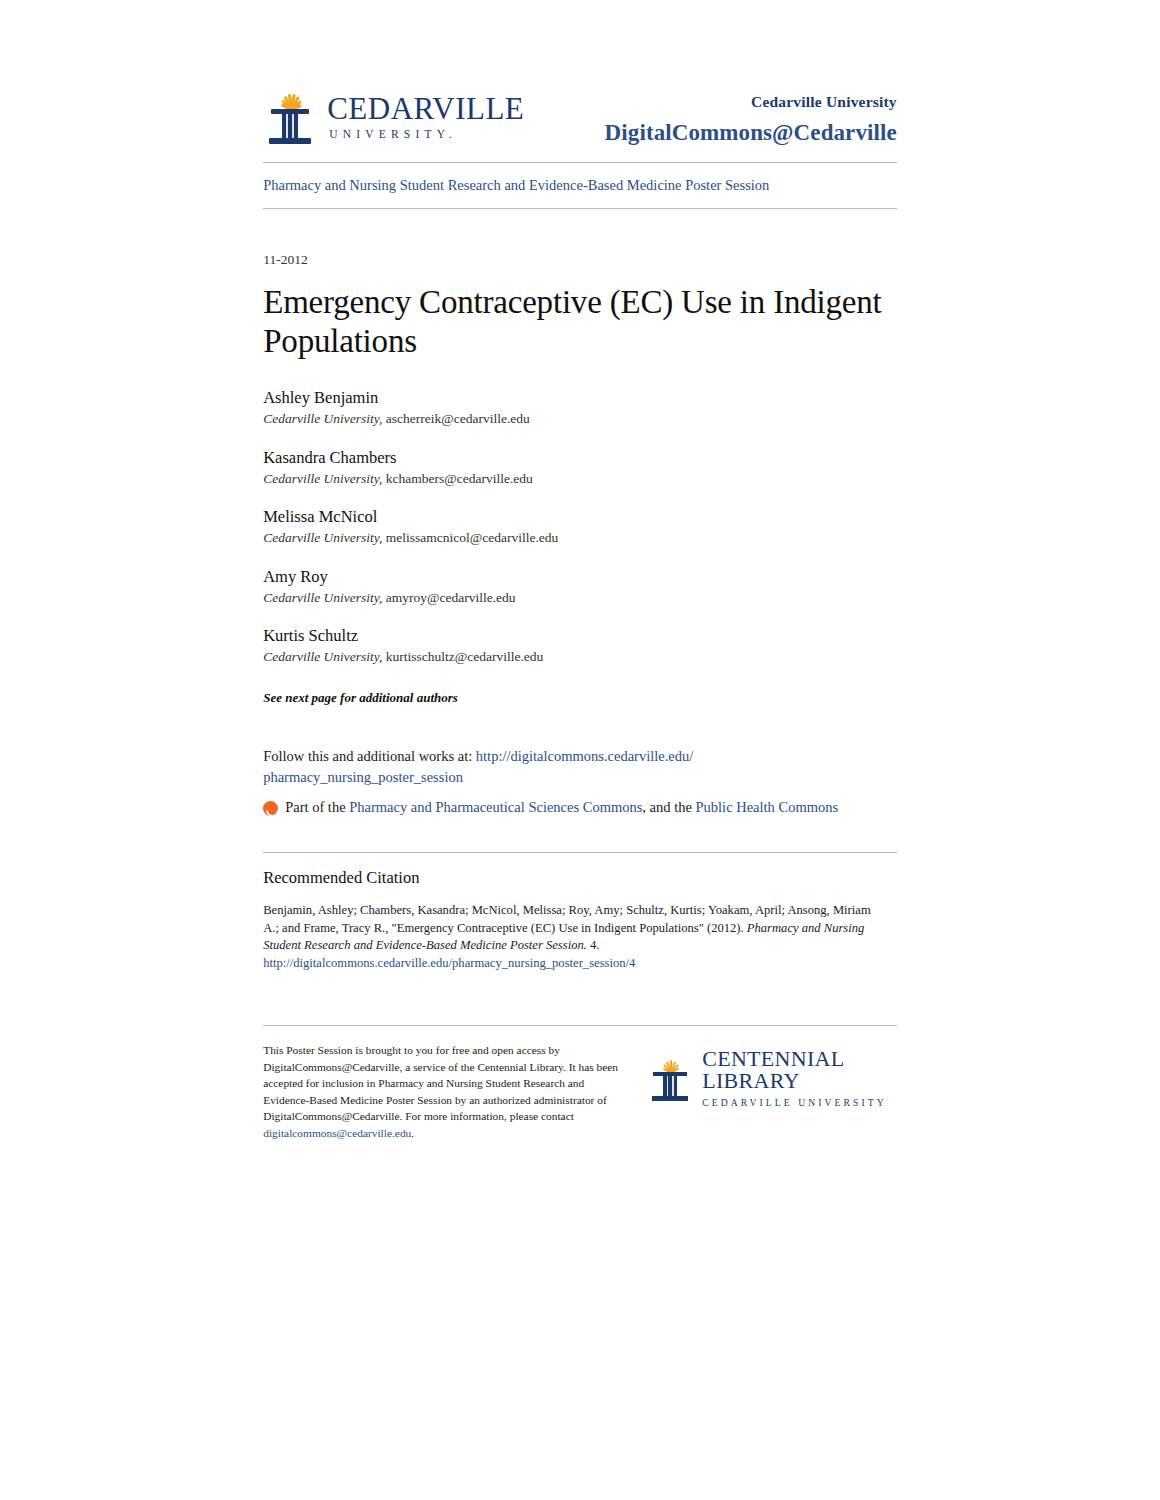CEDARVILLE
UNIVERSITY.
Cedarville University
DigitalCommons@Cedarville
Pharmacy and Nursing Student Research and Evidence-Based Medicine Poster Session
11-2012
Emergency Contraceptive (EC) Use in Indigent Populations
Ashley Benjamin
Cedarville University, ascherreik@cedarville.edu
Kasandra Chambers
Cedarville University, kchambers@cedarville.edu
Melissa McNicol
Cedarville University, melissamcnicol@cedarville.edu
Amy Roy
Cedarville University, amyroy@cedarville.edu
Kurtis Schultz
Cedarville University, kurtisschultz@cedarville.edu
See next page for additional authors
Follow this and additional works at: http://digitalcommons.cedarville.edu/
pharmacy_nursing_poster_session
Part of the Pharmacy and Pharmaceutical Sciences Commons, and the Public Health Commons
Recommended Citation
Benjamin, Ashley; Chambers, Kasandra; McNicol, Melissa; Roy, Amy; Schultz, Kurtis; Yoakam, April; Ansong, Miriam A.; and Frame, Tracy R., "Emergency Contraceptive (EC) Use in Indigent Populations" (2012). Pharmacy and Nursing Student Research and Evidence-Based Medicine Poster Session. 4.
http://digitalcommons.cedarville.edu/pharmacy_nursing_poster_session/4
This Poster Session is brought to you for free and open access by DigitalCommons@Cedarville, a service of the Centennial Library. It has been accepted for inclusion in Pharmacy and Nursing Student Research and Evidence-Based Medicine Poster Session by an authorized administrator of DigitalCommons@Cedarville. For more information, please contact digitalcommons@cedarville.edu.
CENTENNIAL LIBRARY
CEDARVILLE UNIVERSITY